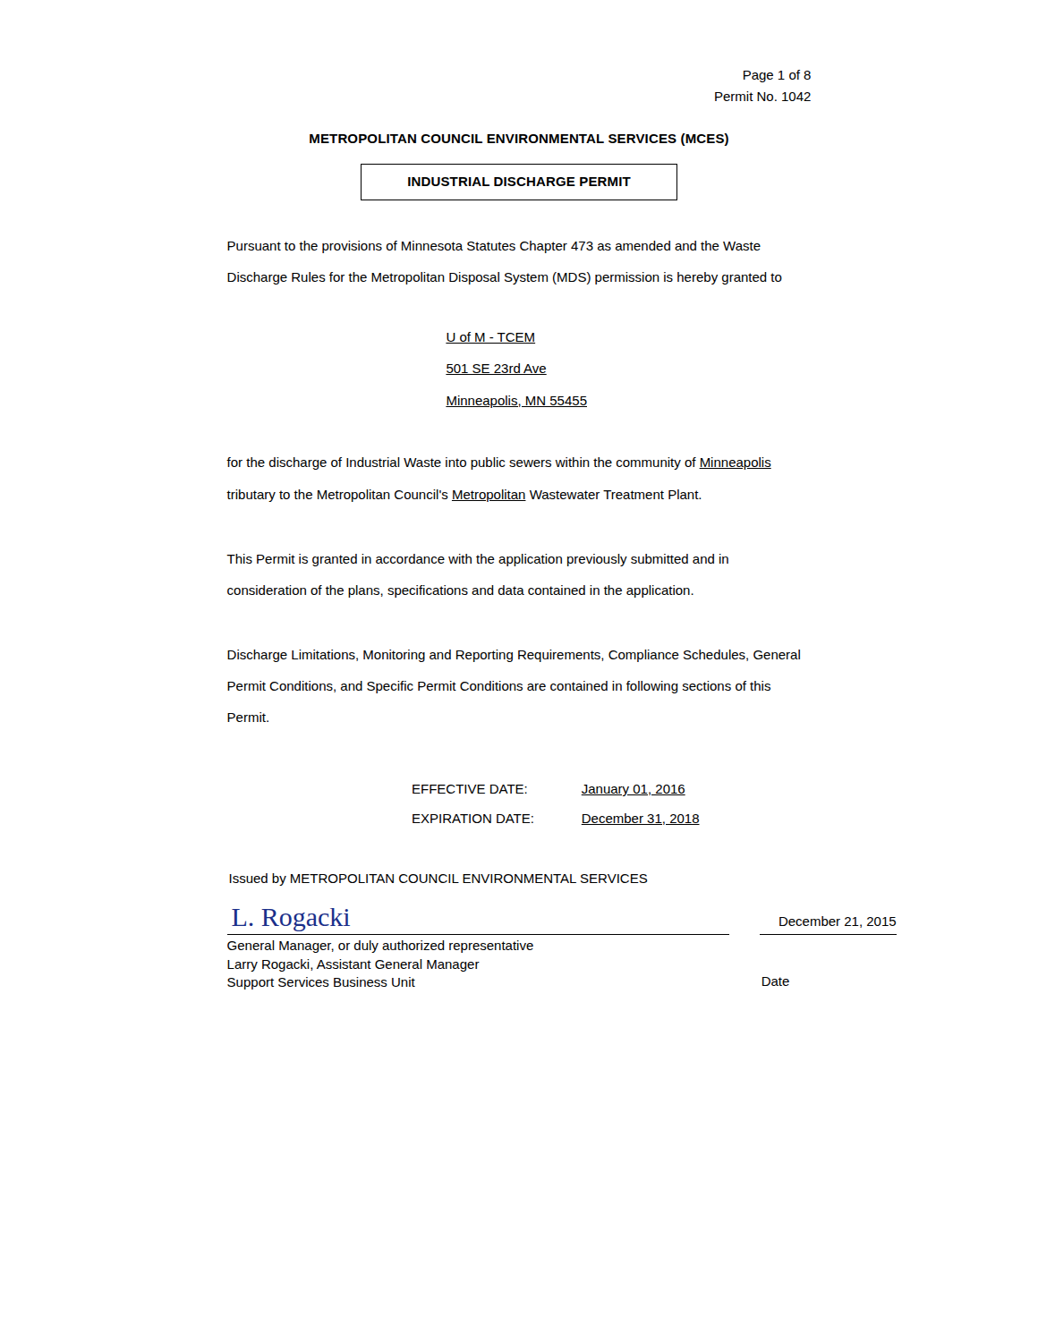Page 1 of 8
Permit No. 1042
METROPOLITAN COUNCIL ENVIRONMENTAL SERVICES (MCES)
INDUSTRIAL DISCHARGE PERMIT
Pursuant to the provisions of Minnesota Statutes Chapter 473 as amended and the Waste Discharge Rules for the Metropolitan Disposal System (MDS) permission is hereby granted to
U of M - TCEM
501 SE 23rd Ave
Minneapolis, MN 55455
for the discharge of Industrial Waste into public sewers within the community of Minneapolis tributary to the Metropolitan Council's Metropolitan Wastewater Treatment Plant.
This Permit is granted in accordance with the application previously submitted and in consideration of the plans, specifications and data contained in the application.
Discharge Limitations, Monitoring and Reporting Requirements, Compliance Schedules, General Permit Conditions, and Specific Permit Conditions are contained in following sections of this Permit.
| EFFECTIVE DATE: | January 01, 2016 |
| EXPIRATION DATE: | December 31, 2018 |
Issued by METROPOLITAN COUNCIL ENVIRONMENTAL SERVICES
L. Rogacki
December 21, 2015
General Manager, or duly authorized representative
Larry Rogacki, Assistant General Manager
Support Services Business Unit
Date